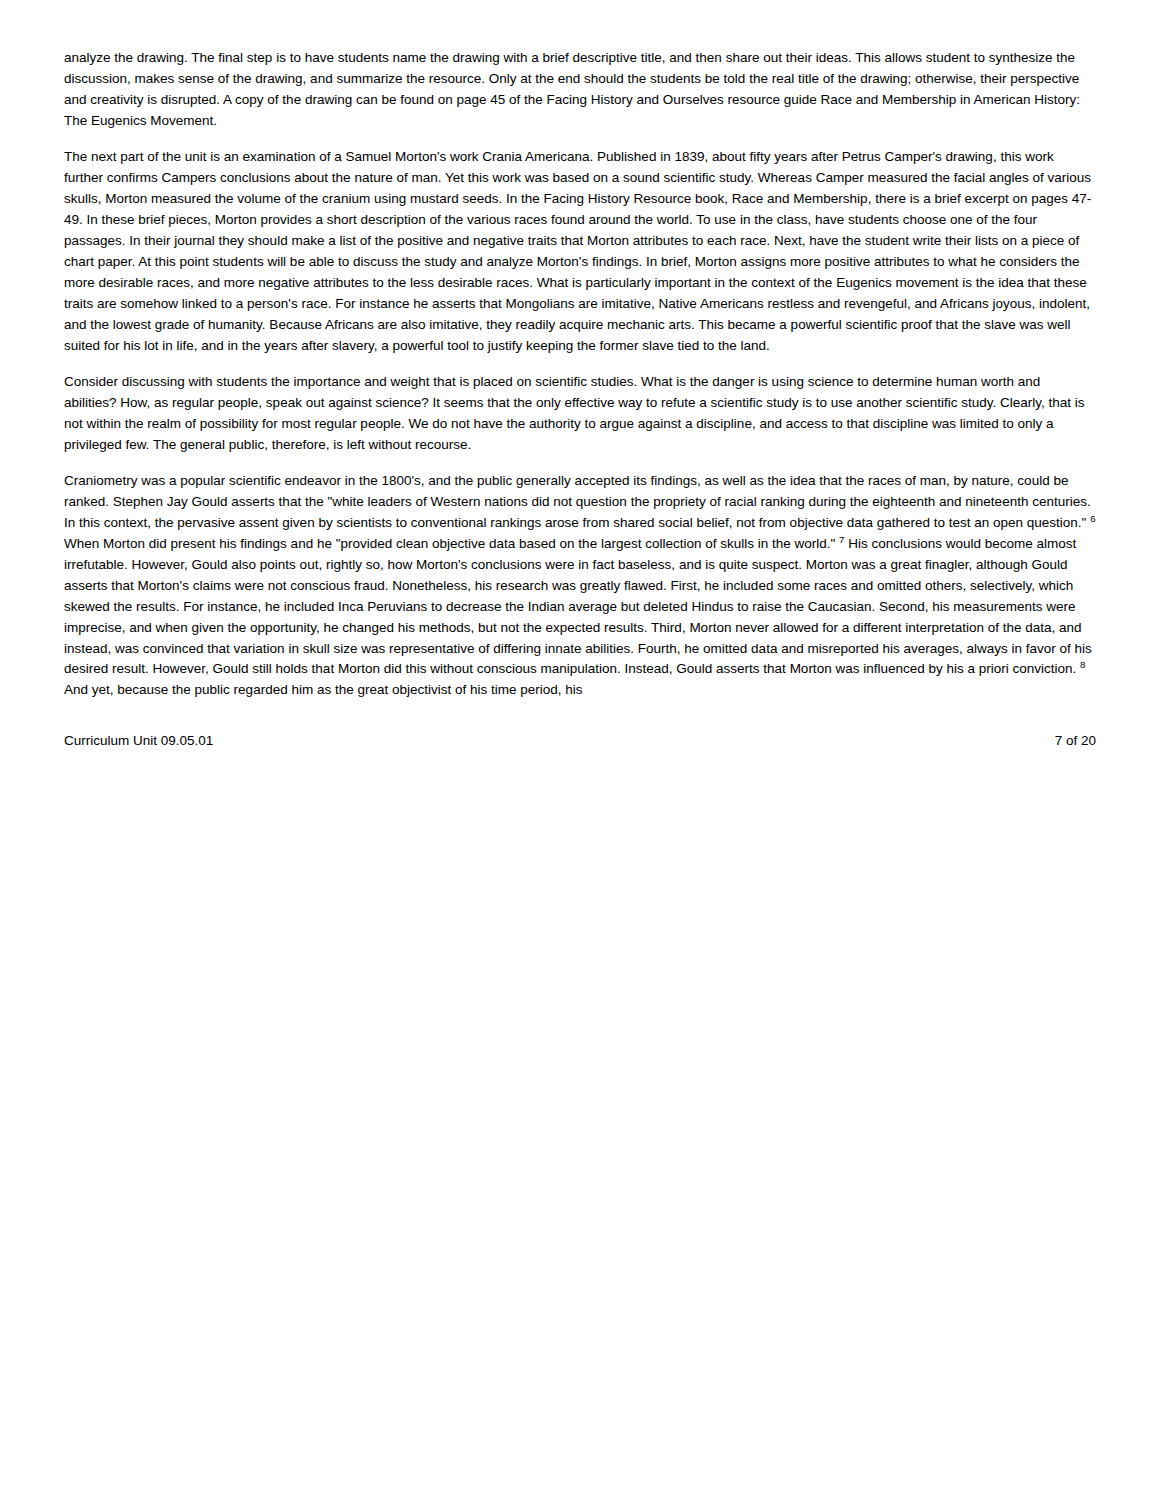analyze the drawing. The final step is to have students name the drawing with a brief descriptive title, and then share out their ideas. This allows student to synthesize the discussion, makes sense of the drawing, and summarize the resource. Only at the end should the students be told the real title of the drawing; otherwise, their perspective and creativity is disrupted. A copy of the drawing can be found on page 45 of the Facing History and Ourselves resource guide Race and Membership in American History: The Eugenics Movement.
The next part of the unit is an examination of a Samuel Morton's work Crania Americana. Published in 1839, about fifty years after Petrus Camper's drawing, this work further confirms Campers conclusions about the nature of man. Yet this work was based on a sound scientific study. Whereas Camper measured the facial angles of various skulls, Morton measured the volume of the cranium using mustard seeds. In the Facing History Resource book, Race and Membership, there is a brief excerpt on pages 47-49. In these brief pieces, Morton provides a short description of the various races found around the world. To use in the class, have students choose one of the four passages. In their journal they should make a list of the positive and negative traits that Morton attributes to each race. Next, have the student write their lists on a piece of chart paper. At this point students will be able to discuss the study and analyze Morton's findings. In brief, Morton assigns more positive attributes to what he considers the more desirable races, and more negative attributes to the less desirable races. What is particularly important in the context of the Eugenics movement is the idea that these traits are somehow linked to a person's race. For instance he asserts that Mongolians are imitative, Native Americans restless and revengeful, and Africans joyous, indolent, and the lowest grade of humanity. Because Africans are also imitative, they readily acquire mechanic arts. This became a powerful scientific proof that the slave was well suited for his lot in life, and in the years after slavery, a powerful tool to justify keeping the former slave tied to the land.
Consider discussing with students the importance and weight that is placed on scientific studies. What is the danger is using science to determine human worth and abilities? How, as regular people, speak out against science? It seems that the only effective way to refute a scientific study is to use another scientific study. Clearly, that is not within the realm of possibility for most regular people. We do not have the authority to argue against a discipline, and access to that discipline was limited to only a privileged few. The general public, therefore, is left without recourse.
Craniometry was a popular scientific endeavor in the 1800's, and the public generally accepted its findings, as well as the idea that the races of man, by nature, could be ranked. Stephen Jay Gould asserts that the "white leaders of Western nations did not question the propriety of racial ranking during the eighteenth and nineteenth centuries. In this context, the pervasive assent given by scientists to conventional rankings arose from shared social belief, not from objective data gathered to test an open question." 6 When Morton did present his findings and he "provided clean objective data based on the largest collection of skulls in the world." 7 His conclusions would become almost irrefutable. However, Gould also points out, rightly so, how Morton's conclusions were in fact baseless, and is quite suspect. Morton was a great finagler, although Gould asserts that Morton's claims were not conscious fraud. Nonetheless, his research was greatly flawed. First, he included some races and omitted others, selectively, which skewed the results. For instance, he included Inca Peruvians to decrease the Indian average but deleted Hindus to raise the Caucasian. Second, his measurements were imprecise, and when given the opportunity, he changed his methods, but not the expected results. Third, Morton never allowed for a different interpretation of the data, and instead, was convinced that variation in skull size was representative of differing innate abilities. Fourth, he omitted data and misreported his averages, always in favor of his desired result. However, Gould still holds that Morton did this without conscious manipulation. Instead, Gould asserts that Morton was influenced by his a priori conviction. 8 And yet, because the public regarded him as the great objectivist of his time period, his
Curriculum Unit 09.05.01 7 of 20